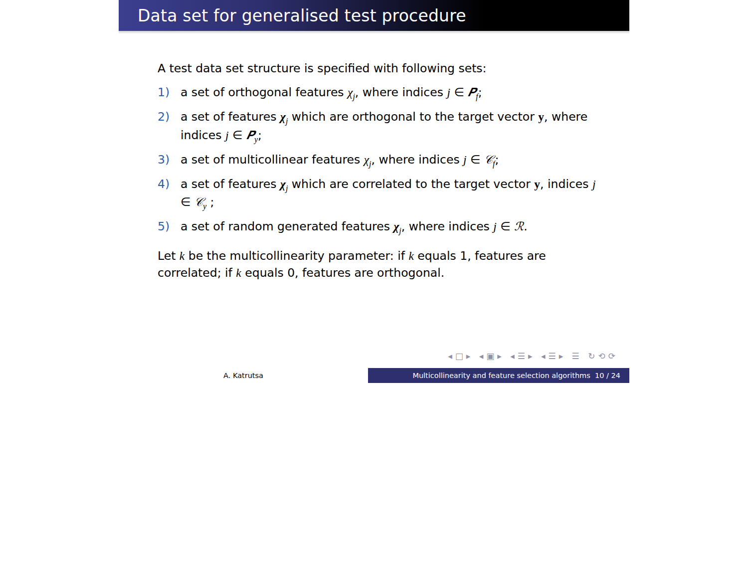Data set for generalised test procedure
A test data set structure is specified with following sets:
1) a set of orthogonal features χj, where indices j ∈ 𝑷f;
2) a set of features χj which are orthogonal to the target vector y, where indices j ∈ 𝑷y;
3) a set of multicollinear features χj, where indices j ∈ 𝒞f;
4) a set of features χj which are correlated to the target vector y, indices j ∈ 𝒞y ;
5) a set of random generated features χj, where indices j ∈ ℛ.
Let k be the multicollinearity parameter: if k equals 1, features are correlated; if k equals 0, features are orthogonal.
◂□▸ ◂▣▸ ◂☰▸ ◂☰▸ ☰ ↻⟲⟳
A. Katrutsa
Multicollinearity and feature selection algorithms 10 / 24